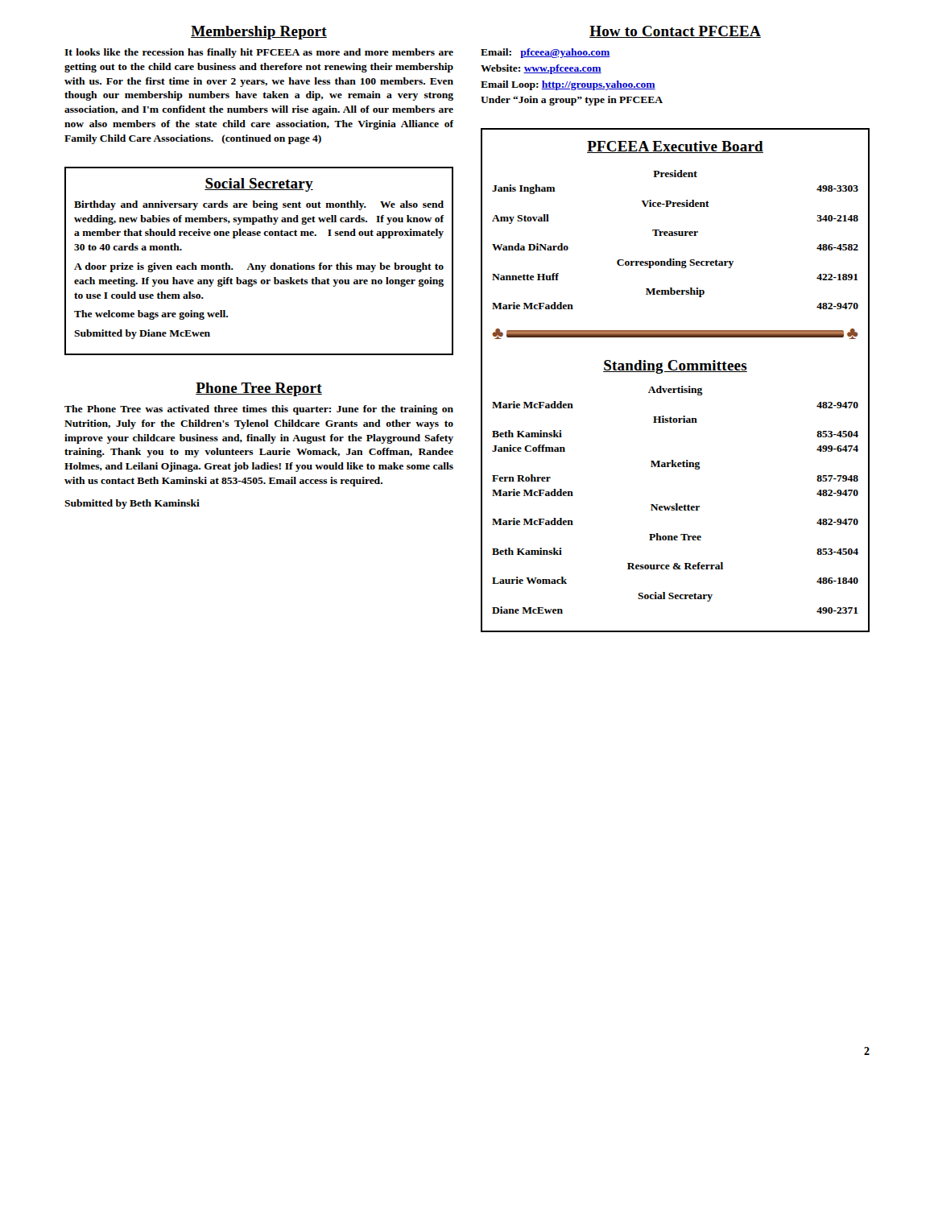Membership Report
It looks like the recession has finally hit PFCEEA as more and more members are getting out to the child care business and therefore not renewing their membership with us. For the first time in over 2 years, we have less than 100 members. Even though our membership numbers have taken a dip, we remain a very strong association, and I'm confident the numbers will rise again. All of our members are now also members of the state child care association, The Virginia Alliance of Family Child Care Associations. (continued on page 4)
Social Secretary
Birthday and anniversary cards are being sent out monthly. We also send wedding, new babies of members, sympathy and get well cards. If you know of a member that should receive one please contact me. I send out approximately 30 to 40 cards a month.
A door prize is given each month. Any donations for this may be brought to each meeting. If you have any gift bags or baskets that you are no longer going to use I could use them also.
The welcome bags are going well.
Submitted by Diane McEwen
Phone Tree Report
The Phone Tree was activated three times this quarter: June for the training on Nutrition, July for the Children's Tylenol Childcare Grants and other ways to improve your childcare business and, finally in August for the Playground Safety training. Thank you to my volunteers Laurie Womack, Jan Coffman, Randee Holmes, and Leilani Ojinaga. Great job ladies! If you would like to make some calls with us contact Beth Kaminski at 853-4505. Email access is required.
Submitted by Beth Kaminski
How to Contact PFCEEA
Email: pfceea@yahoo.com
Website: www.pfceea.com
Email Loop: http://groups.yahoo.com
Under “Join a group” type in PFCEEA
PFCEEA Executive Board
President
Janis Ingham 498-3303
Vice-President
Amy Stovall 340-2148
Treasurer
Wanda DiNardo 486-4582
Corresponding Secretary
Nannette Huff 422-1891
Membership
Marie McFadden 482-9470
♣ ♣
Standing Committees
Advertising
Marie McFadden 482-9470
Historian
Beth Kaminski 853-4504
Janice Coffman 499-6474
Marketing
Fern Rohrer 857-7948
Marie McFadden 482-9470
Newsletter
Marie McFadden 482-9470
Phone Tree
Beth Kaminski 853-4504
Resource & Referral
Laurie Womack 486-1840
Social Secretary
Diane McEwen 490-2371
2